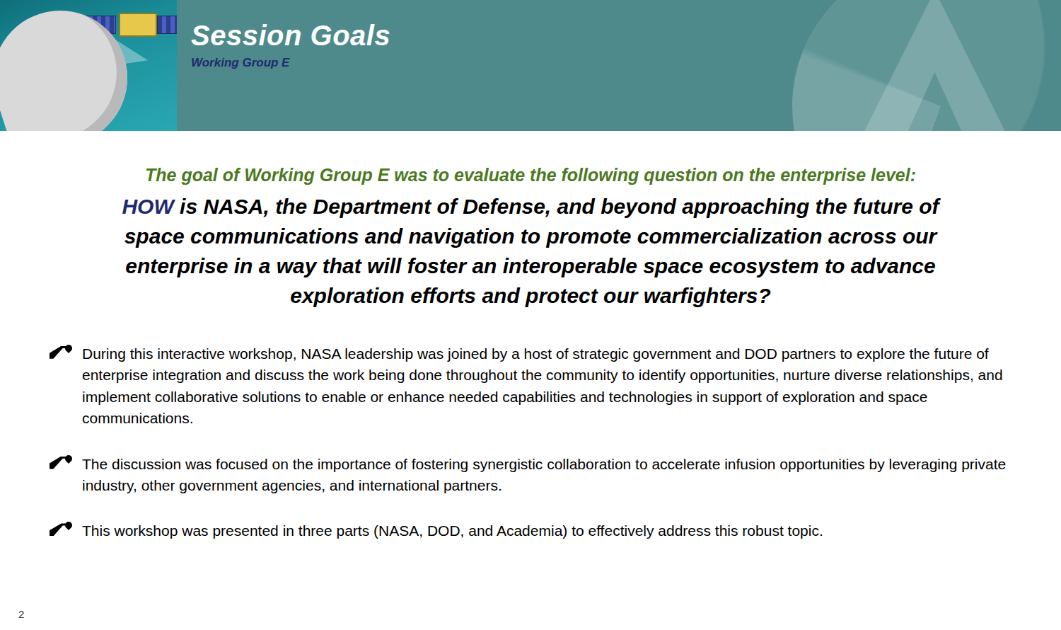Session Goals
Working Group E
The goal of Working Group E was to evaluate the following question on the enterprise level:
HOW is NASA, the Department of Defense, and beyond approaching the future of space communications and navigation to promote commercialization across our enterprise in a way that will foster an interoperable space ecosystem to advance exploration efforts and protect our warfighters?
During this interactive workshop, NASA leadership was joined by a host of strategic government and DOD partners to explore the future of enterprise integration and discuss the work being done throughout the community to identify opportunities, nurture diverse relationships, and implement collaborative solutions to enable or enhance needed capabilities and technologies in support of exploration and space communications.
The discussion was focused on the importance of fostering synergistic collaboration to accelerate infusion opportunities by leveraging private industry, other government agencies, and international partners.
This workshop was presented in three parts (NASA, DOD, and Academia) to effectively address this robust topic.
2